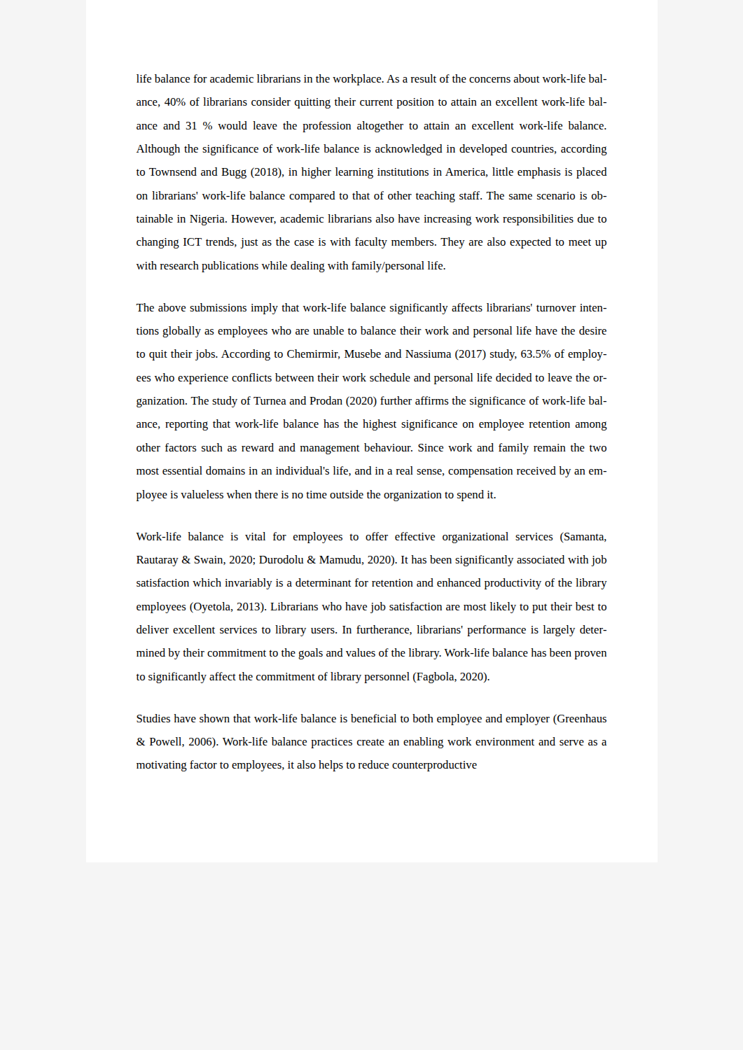life balance for academic librarians in the workplace. As a result of the concerns about work-life balance, 40% of librarians consider quitting their current position to attain an excellent work-life balance and 31 % would leave the profession altogether to attain an excellent work-life balance. Although the significance of work-life balance is acknowledged in developed countries, according to Townsend and Bugg (2018), in higher learning institutions in America, little emphasis is placed on librarians' work-life balance compared to that of other teaching staff. The same scenario is obtainable in Nigeria. However, academic librarians also have increasing work responsibilities due to changing ICT trends, just as the case is with faculty members. They are also expected to meet up with research publications while dealing with family/personal life.
The above submissions imply that work-life balance significantly affects librarians' turnover intentions globally as employees who are unable to balance their work and personal life have the desire to quit their jobs. According to Chemirmir, Musebe and Nassiuma (2017) study, 63.5% of employees who experience conflicts between their work schedule and personal life decided to leave the organization. The study of Turnea and Prodan (2020) further affirms the significance of work-life balance, reporting that work-life balance has the highest significance on employee retention among other factors such as reward and management behaviour. Since work and family remain the two most essential domains in an individual's life, and in a real sense, compensation received by an employee is valueless when there is no time outside the organization to spend it.
Work-life balance is vital for employees to offer effective organizational services (Samanta, Rautaray & Swain, 2020; Durodolu & Mamudu, 2020). It has been significantly associated with job satisfaction which invariably is a determinant for retention and enhanced productivity of the library employees (Oyetola, 2013). Librarians who have job satisfaction are most likely to put their best to deliver excellent services to library users. In furtherance, librarians' performance is largely determined by their commitment to the goals and values of the library. Work-life balance has been proven to significantly affect the commitment of library personnel (Fagbola, 2020).
Studies have shown that work-life balance is beneficial to both employee and employer (Greenhaus & Powell, 2006). Work-life balance practices create an enabling work environment and serve as a motivating factor to employees, it also helps to reduce counterproductive